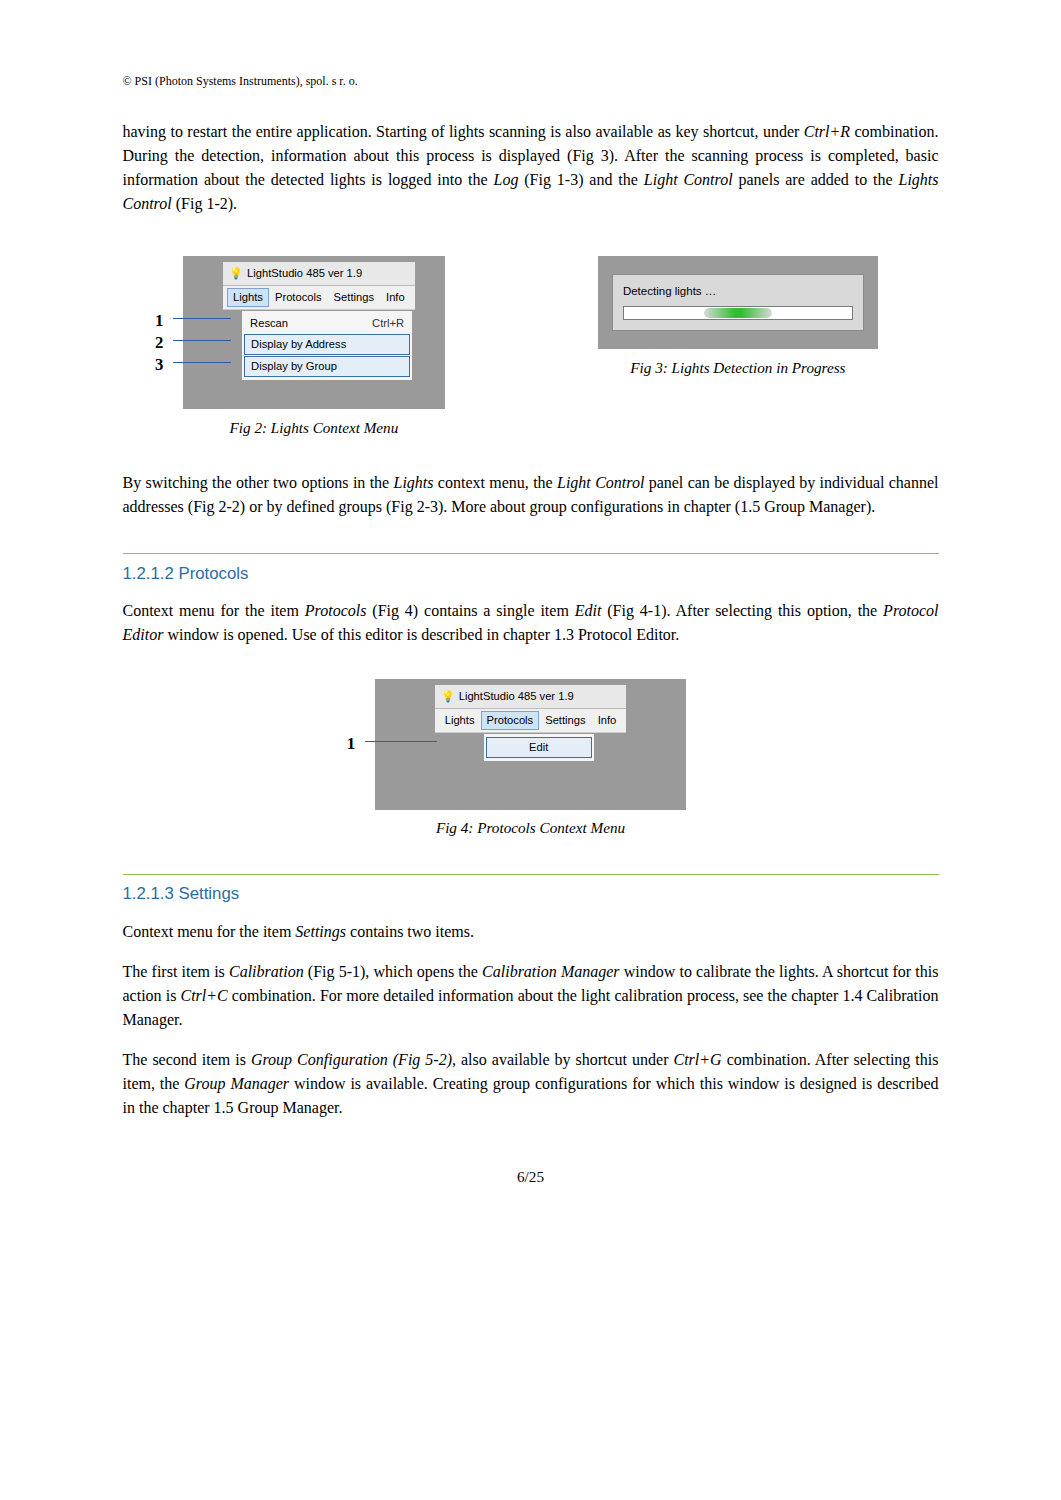© PSI (Photon Systems Instruments), spol. s r. o.
having to restart the entire application. Starting of lights scanning is also available as key shortcut, under Ctrl+R combination. During the detection, information about this process is displayed (Fig 3). After the scanning process is completed, basic information about the detected lights is logged into the Log (Fig 1-3) and the Light Control panels are added to the Lights Control (Fig 1-2).
💡LightStudio 485 ver 1.9
Lights Protocols Settings Info
Rescan Ctrl+R
Display by Address
Display by Group
1 2 3
Fig 2: Lights Context Menu
Detecting lights …
Fig 3: Lights Detection in Progress
By switching the other two options in the Lights context menu, the Light Control panel can be displayed by individual channel addresses (Fig 2-2) or by defined groups (Fig 2-3). More about group configurations in chapter (1.5 Group Manager).
1.2.1.2 Protocols
Context menu for the item Protocols (Fig 4) contains a single item Edit (Fig 4-1). After selecting this option, the Protocol Editor window is opened. Use of this editor is described in chapter 1.3 Protocol Editor.
💡LightStudio 485 ver 1.9
Lights Protocols Settings Info
Edit
1
Fig 4: Protocols Context Menu
1.2.1.3 Settings
Context menu for the item Settings contains two items.
The first item is Calibration (Fig 5-1), which opens the Calibration Manager window to calibrate the lights. A shortcut for this action is Ctrl+C combination. For more detailed information about the light calibration process, see the chapter 1.4 Calibration Manager.
The second item is Group Configuration (Fig 5-2), also available by shortcut under Ctrl+G combination. After selecting this item, the Group Manager window is available. Creating group configurations for which this window is designed is described in the chapter 1.5 Group Manager.
6/25